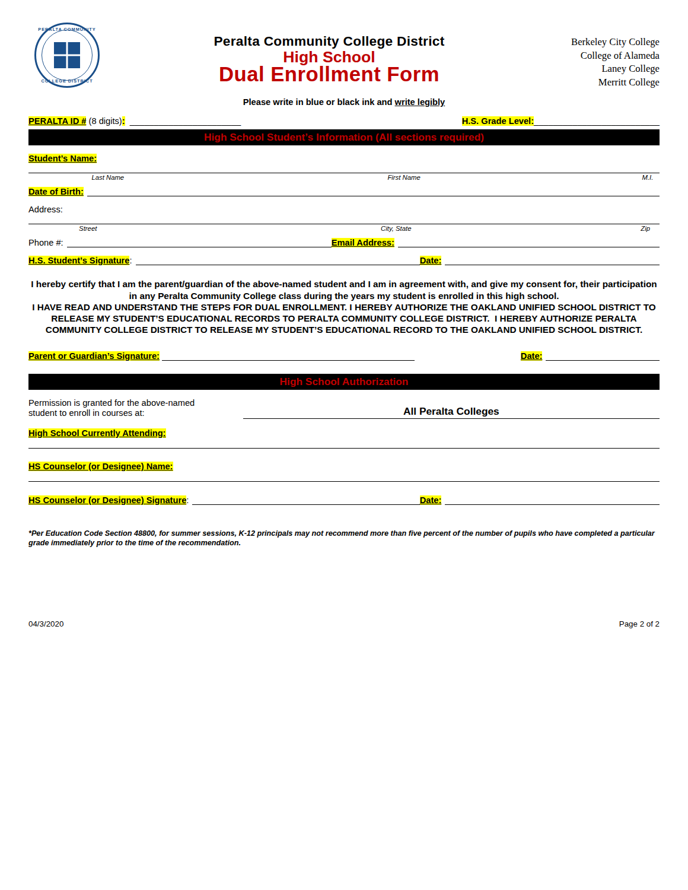PERALTA COMMUNITY
COLLEGE DISTRICT
Peralta Community College District
High School
Dual Enrollment Form
Berkeley City College
College of Alameda
Laney College
Merritt College
Please write in blue or black ink and write legibly
PERALTA ID # (8 digits): _______________________
H.S. Grade Level:__________________________
High School Student’s Information (All sections required)
Student’s Name:
Last Name
First Name
M.I.
Date of Birth:
Address:
Street
City, State
Zip
Phone #:
Email Address:
H.S. Student’s Signature:
Date:
I hereby certify that I am the parent/guardian of the above-named student and I am in agreement with, and give my consent for, their participation in any Peralta Community College class during the years my student is enrolled in this high school.
I have read and understand the steps for dual enrollment. I hereby authorize the Oakland Unified School District to release my student’s educational records to Peralta Community College District. I hereby authorize Peralta Community College District to release my student’s educational record to the Oakland Unified School District.
Parent or Guardian’s Signature: Date:
High School Authorization
Permission is granted for the above-named
student to enroll in courses at:
All Peralta Colleges
High School Currently Attending:
HS Counselor (or Designee) Name:
HS Counselor (or Designee) Signature:
Date:
*Per Education Code Section 48800, for summer sessions, K-12 principals may not recommend more than five percent of the number of pupils who have completed a particular grade immediately prior to the time of the recommendation.
04/3/2020
Page 2 of 2